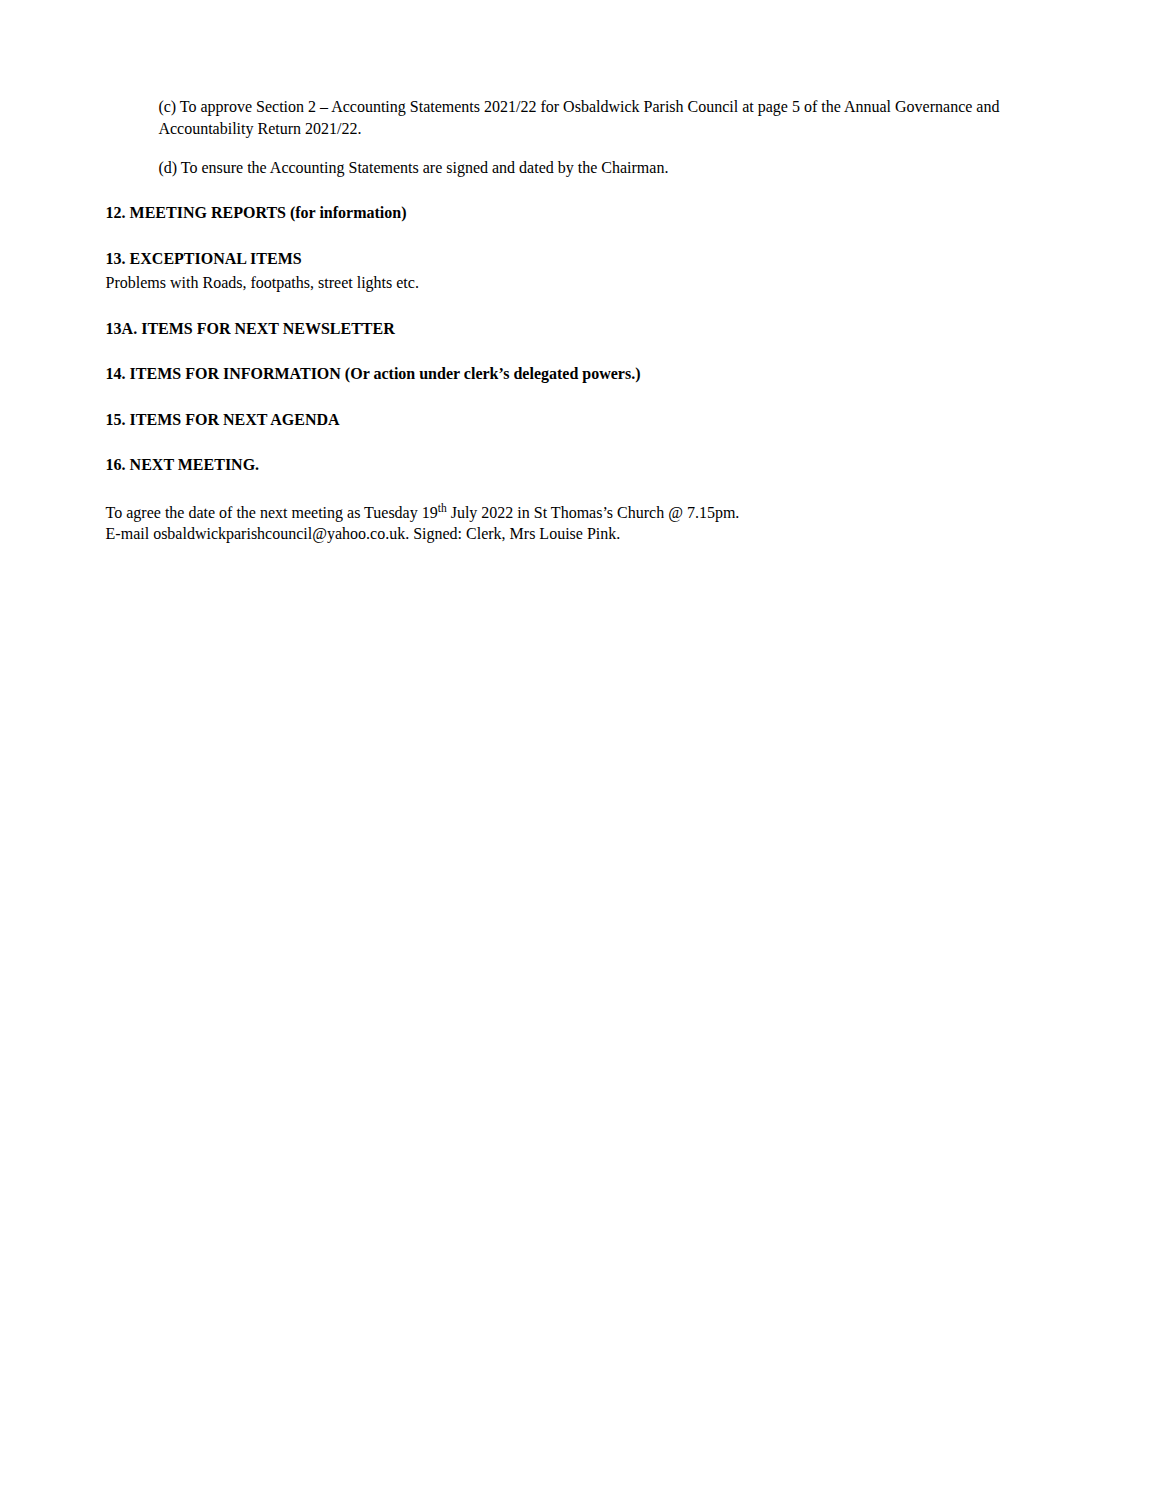(c) To approve Section 2 – Accounting Statements 2021/22 for Osbaldwick Parish Council at page 5 of the Annual Governance and Accountability Return 2021/22.
(d) To ensure the Accounting Statements are signed and dated by the Chairman.
12. MEETING REPORTS (for information)
13. EXCEPTIONAL ITEMS
Problems with Roads, footpaths, street lights etc.
13A. ITEMS FOR NEXT NEWSLETTER
14. ITEMS FOR INFORMATION (Or action under clerk’s delegated powers.)
15. ITEMS FOR NEXT AGENDA
16. NEXT MEETING.
To agree the date of the next meeting as Tuesday 19th July 2022 in St Thomas’s Church @ 7.15pm.
E-mail osbaldwickparishcouncil@yahoo.co.uk. Signed: Clerk, Mrs Louise Pink.